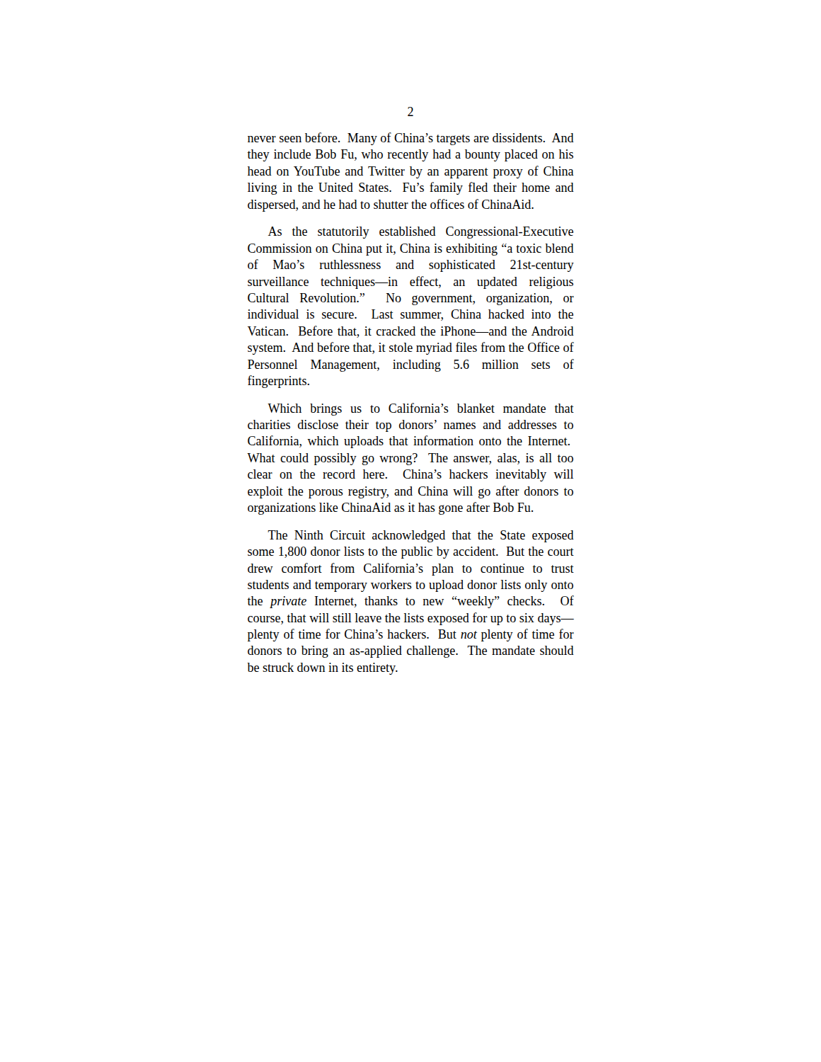2
never seen before. Many of China’s targets are dissidents. And they include Bob Fu, who recently had a bounty placed on his head on YouTube and Twitter by an apparent proxy of China living in the United States. Fu’s family fled their home and dispersed, and he had to shutter the offices of ChinaAid.
As the statutorily established Congressional-Executive Commission on China put it, China is exhibiting “a toxic blend of Mao’s ruthlessness and sophisticated 21st-century surveillance techniques—in effect, an updated religious Cultural Revolution.” No government, organization, or individual is secure. Last summer, China hacked into the Vatican. Before that, it cracked the iPhone—and the Android system. And before that, it stole myriad files from the Office of Personnel Management, including 5.6 million sets of fingerprints.
Which brings us to California’s blanket mandate that charities disclose their top donors’ names and addresses to California, which uploads that information onto the Internet. What could possibly go wrong? The answer, alas, is all too clear on the record here. China’s hackers inevitably will exploit the porous registry, and China will go after donors to organizations like ChinaAid as it has gone after Bob Fu.
The Ninth Circuit acknowledged that the State exposed some 1,800 donor lists to the public by accident. But the court drew comfort from California’s plan to continue to trust students and temporary workers to upload donor lists only onto the private Internet, thanks to new “weekly” checks. Of course, that will still leave the lists exposed for up to six days—plenty of time for China’s hackers. But not plenty of time for donors to bring an as-applied challenge. The mandate should be struck down in its entirety.